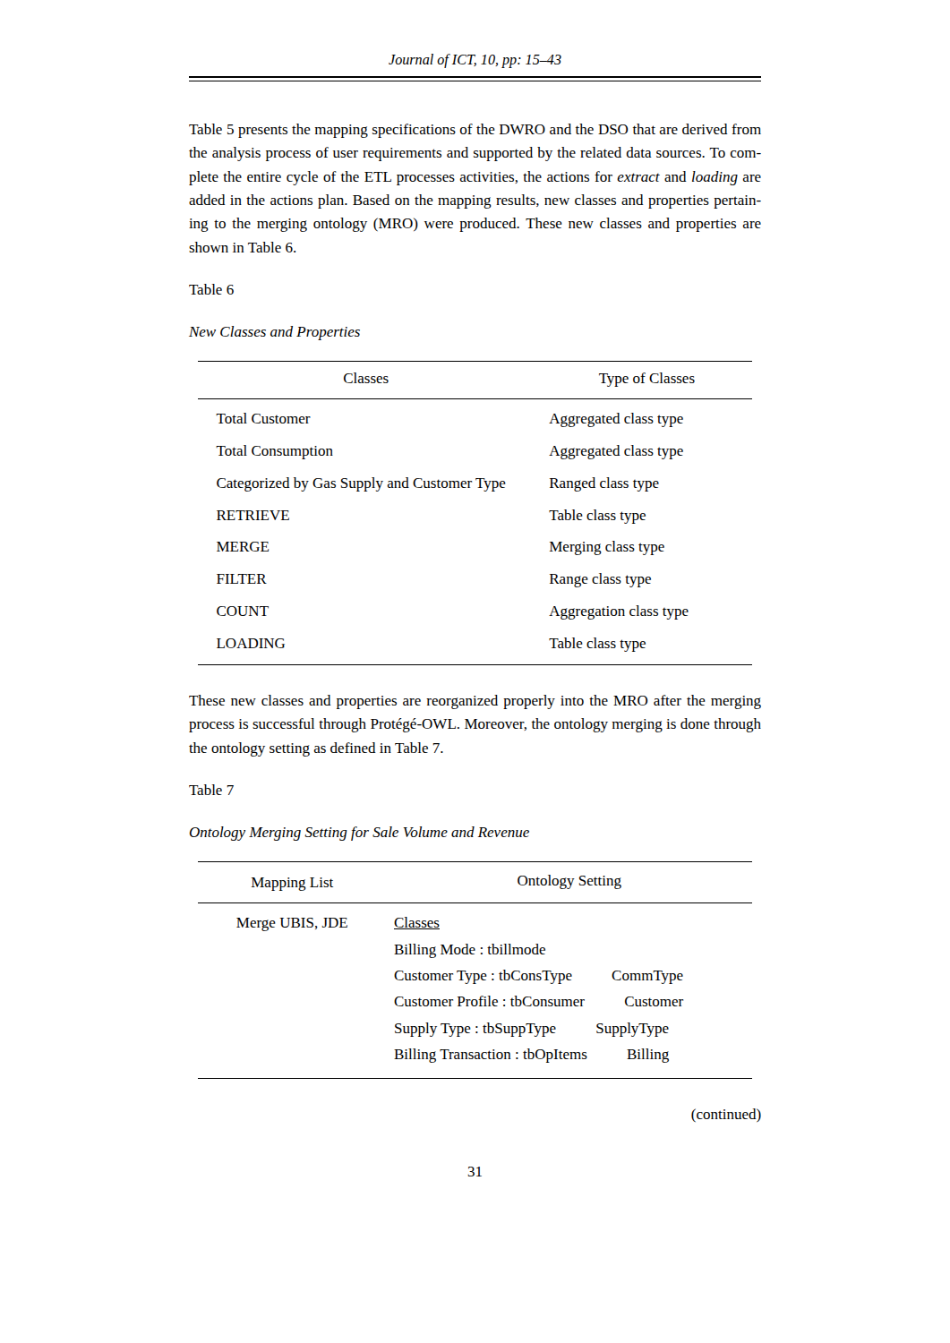Journal of ICT, 10, pp: 15–43
Table 5 presents the mapping specifications of the DWRO and the DSO that are derived from the analysis process of user requirements and supported by the related data sources. To complete the entire cycle of the ETL processes activities, the actions for extract and loading are added in the actions plan. Based on the mapping results, new classes and properties pertaining to the merging ontology (MRO) were produced. These new classes and properties are shown in Table 6.
Table 6
New Classes and Properties
| Classes | Type of Classes |
| --- | --- |
| Total Customer | Aggregated class type |
| Total Consumption | Aggregated class type |
| Categorized by Gas Supply and Customer Type | Ranged class type |
| RETRIEVE | Table class type |
| MERGE | Merging class type |
| FILTER | Range class type |
| COUNT | Aggregation class type |
| LOADING | Table class type |
These new classes and properties are reorganized properly into the MRO after the merging process is successful through Protégé-OWL. Moreover, the ontology merging is done through the ontology setting as defined in Table 7.
Table 7
Ontology Merging Setting for Sale Volume and Revenue
| Mapping List | Ontology Setting |
| --- | --- |
| Merge UBIS, JDE | Classes Billing Mode : tbillmode Customer Type : tbConsType CommType Customer Profile : tbConsumer Customer Supply Type : tbSuppType SupplyType Billing Transaction : tbOpItems Billing |
(continued)
31